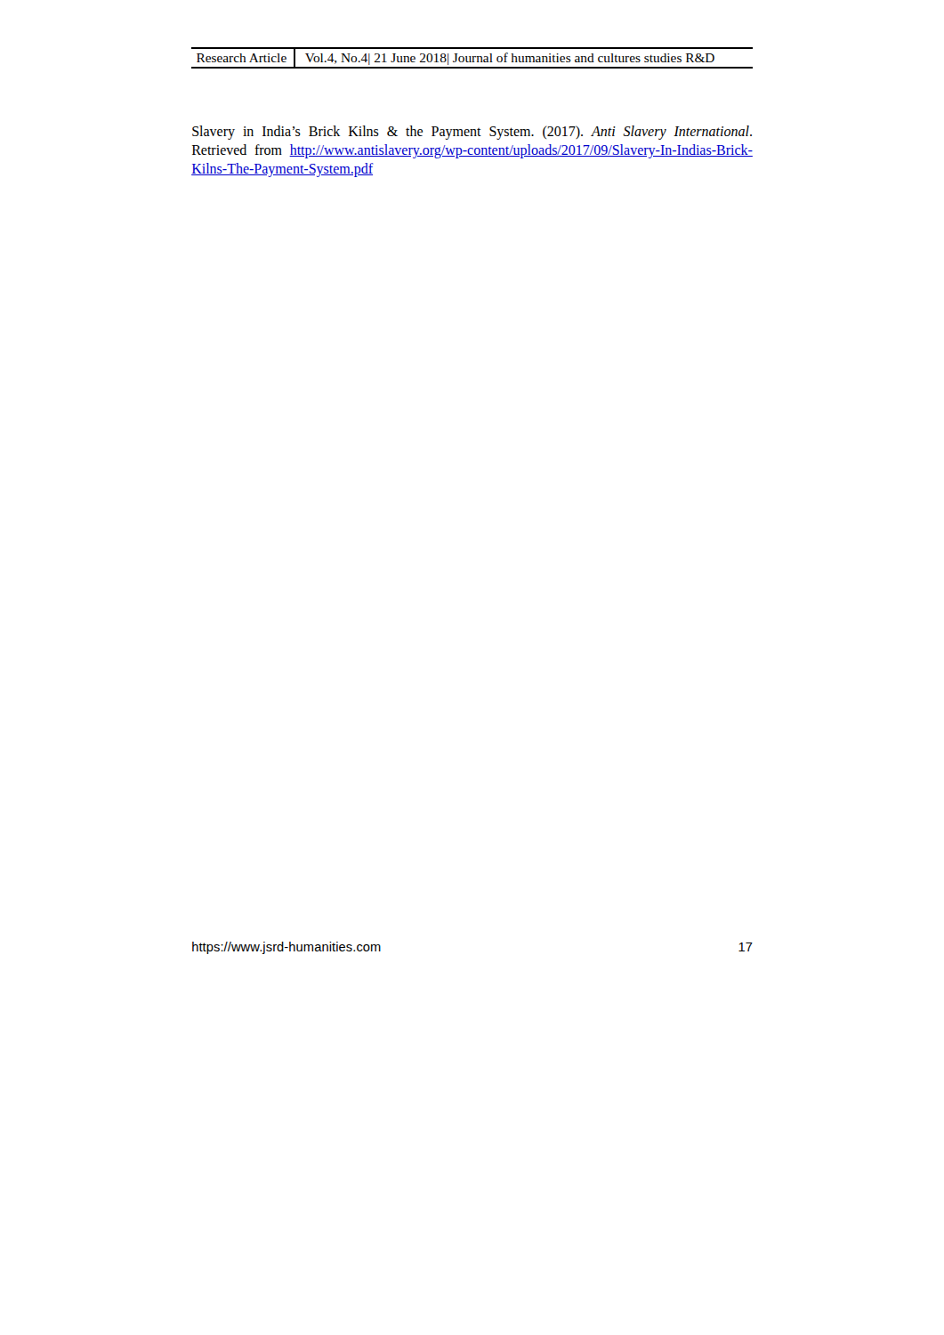Research Article
Vol.4, No.4| 21 June 2018| Journal of humanities and cultures studies R&D
Slavery in India’s Brick Kilns & the Payment System. (2017). Anti Slavery International. Retrieved from http://www.antislavery.org/wp-content/uploads/2017/09/Slavery-In-Indias-Brick-Kilns-The-Payment-System.pdf
https://www.jsrd-humanities.com 17